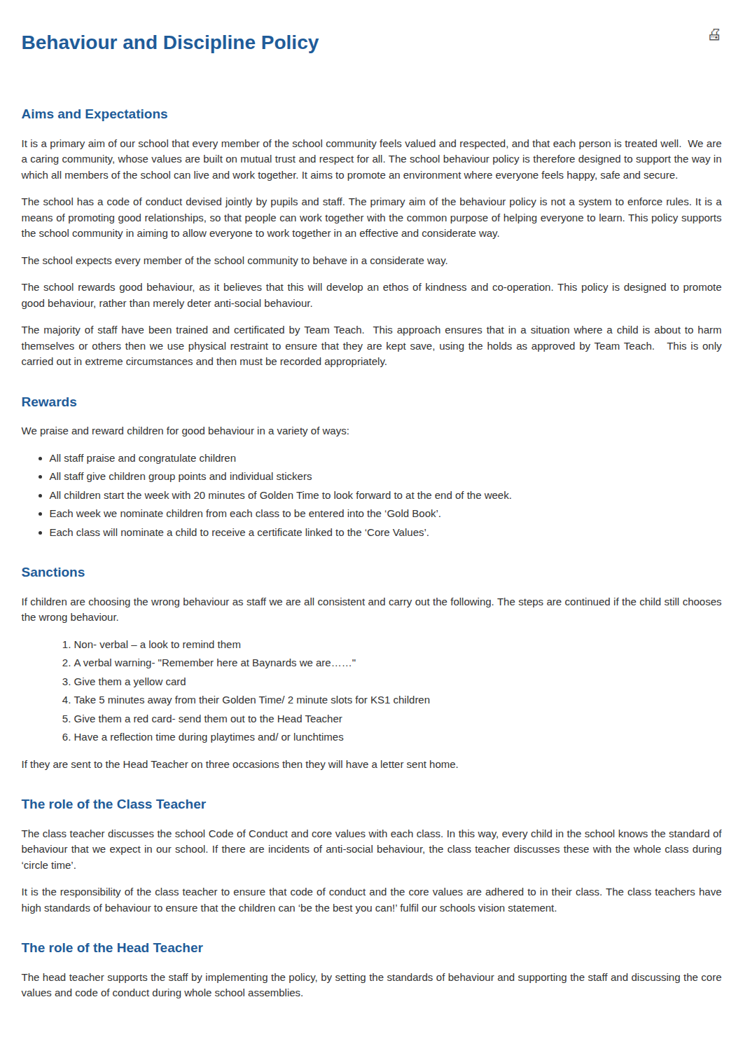🖨
Behaviour and Discipline Policy
Aims and Expectations
It is a primary aim of our school that every member of the school community feels valued and respected, and that each person is treated well. We are a caring community, whose values are built on mutual trust and respect for all. The school behaviour policy is therefore designed to support the way in which all members of the school can live and work together. It aims to promote an environment where everyone feels happy, safe and secure.
The school has a code of conduct devised jointly by pupils and staff. The primary aim of the behaviour policy is not a system to enforce rules. It is a means of promoting good relationships, so that people can work together with the common purpose of helping everyone to learn. This policy supports the school community in aiming to allow everyone to work together in an effective and considerate way.
The school expects every member of the school community to behave in a considerate way.
The school rewards good behaviour, as it believes that this will develop an ethos of kindness and co-operation. This policy is designed to promote good behaviour, rather than merely deter anti-social behaviour.
The majority of staff have been trained and certificated by Team Teach. This approach ensures that in a situation where a child is about to harm themselves or others then we use physical restraint to ensure that they are kept save, using the holds as approved by Team Teach. This is only carried out in extreme circumstances and then must be recorded appropriately.
Rewards
We praise and reward children for good behaviour in a variety of ways:
All staff praise and congratulate children
All staff give children group points and individual stickers
All children start the week with 20 minutes of Golden Time to look forward to at the end of the week.
Each week we nominate children from each class to be entered into the ‘Gold Book’.
Each class will nominate a child to receive a certificate linked to the ‘Core Values’.
Sanctions
If children are choosing the wrong behaviour as staff we are all consistent and carry out the following. The steps are continued if the child still chooses the wrong behaviour.
Non- verbal – a look to remind them
A verbal warning- "Remember here at Baynards we are……"
Give them a yellow card
Take 5 minutes away from their Golden Time/ 2 minute slots for KS1 children
Give them a red card- send them out to the Head Teacher
Have a reflection time during playtimes and/ or lunchtimes
If they are sent to the Head Teacher on three occasions then they will have a letter sent home.
The role of the Class Teacher
The class teacher discusses the school Code of Conduct and core values with each class. In this way, every child in the school knows the standard of behaviour that we expect in our school. If there are incidents of anti-social behaviour, the class teacher discusses these with the whole class during ‘circle time’.
It is the responsibility of the class teacher to ensure that code of conduct and the core values are adhered to in their class. The class teachers have high standards of behaviour to ensure that the children can ‘be the best you can!’ fulfil our schools vision statement.
The role of the Head Teacher
The head teacher supports the staff by implementing the policy, by setting the standards of behaviour and supporting the staff and discussing the core values and code of conduct during whole school assemblies.